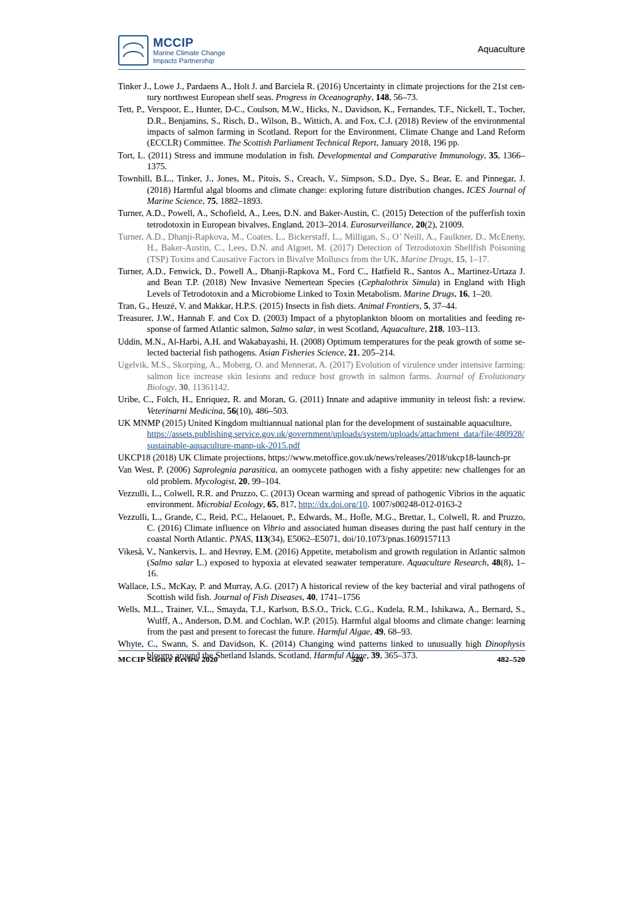MCCIP
Marine Climate Change
Impacts Partnership
Aquaculture
Tinker J., Lowe J., Pardaens A., Holt J. and Barciela R. (2016) Uncertainty in climate projections for the 21st century northwest European shelf seas. Progress in Oceanography, 148, 56–73.
Tett, P., Verspoor, E., Hunter, D-C., Coulson, M.W., Hicks, N., Davidson, K., Fernandes, T.F., Nickell, T., Tocher, D.R., Benjamins, S., Risch, D., Wilson, B., Wittich, A. and Fox, C.J. (2018) Review of the environmental impacts of salmon farming in Scotland. Report for the Environment, Climate Change and Land Reform (ECCLR) Committee. The Scottish Parliament Technical Report, January 2018, 196 pp.
Tort, L. (2011) Stress and immune modulation in fish. Developmental and Comparative Immunology, 35, 1366–1375.
Townhill, B.L., Tinker, J., Jones, M., Pitois, S., Creach, V., Simpson, S.D., Dye, S., Bear, E. and Pinnegar, J. (2018) Harmful algal blooms and climate change: exploring future distribution changes, ICES Journal of Marine Science, 75, 1882–1893.
Turner, A.D., Powell, A., Schofield, A., Lees, D.N. and Baker-Austin, C. (2015) Detection of the pufferfish toxin tetrodotoxin in European bivalves, England, 2013–2014. Eurosurveillance, 20(2), 21009.
Turner, A.D., Dhanji-Rapkova, M., Coates, L., Bickerstaff, L., Milligan, S., O’ Neill, A., Faulkner, D., McEneny, H., Baker-Austin, C., Lees, D.N. and Algoet, M. (2017) Detection of Tetrodotoxin Shellfish Poisoning (TSP) Toxins and Causative Factors in Bivalve Molluscs from the UK, Marine Drugs, 15, 1–17.
Turner, A.D., Fenwick, D., Powell A., Dhanji-Rapkova M., Ford C., Hatfield R., Santos A., Martinez-Urtaza J. and Bean T.P. (2018) New Invasive Nemertean Species (Cephalothrix Simula) in England with High Levels of Tetrodotoxin and a Microbiome Linked to Toxin Metabolism. Marine Drugs, 16, 1–20.
Tran, G., Heuzé, V. and Makkar, H.P.S. (2015) Insects in fish diets. Animal Frontiers, 5, 37–44.
Treasurer, J.W., Hannah F. and Cox D. (2003) Impact of a phytoplankton bloom on mortalities and feeding response of farmed Atlantic salmon, Salmo salar, in west Scotland, Aquaculture, 218, 103–113.
Uddin, M.N., Al-Harbi, A.H. and Wakabayashi, H. (2008) Optimum temperatures for the peak growth of some selected bacterial fish pathogens. Asian Fisheries Science, 21, 205–214.
Ugelvik, M.S., Skorping, A., Moberg, O. and Mennerat, A. (2017) Evolution of virulence under intensive farming: salmon lice increase skin lesions and reduce host growth in salmon farms. Journal of Evolutionary Biology, 30, 11361142.
Uribe, C., Folch, H., Enriquez, R. and Moran, G. (2011) Innate and adaptive immunity in teleost fish: a review. Veterinarni Medicina, 56(10), 486–503.
UK MNMP (2015) United Kingdom multiannual national plan for the development of sustainable aquaculture,
https://assets.publishing.service.gov.uk/government/uploads/system/uploads/attachment_data/file/480928/sustainable-aquaculture-manp-uk-2015.pdf
UKCP18 (2018) UK Climate projections, https://www.metoffice.gov.uk/news/releases/2018/ukcp18-launch-pr
Van West, P. (2006) Saprolegnia parasitica, an oomycete pathogen with a fishy appetite: new challenges for an old problem. Mycologist, 20, 99–104.
Vezzulli, L., Colwell, R.R. and Pruzzo, C. (2013) Ocean warming and spread of pathogenic Vibrios in the aquatic environment. Microbial Ecology, 65, 817, http://dx.doi.org/10. 1007/s00248-012-0163-2
Vezzulli, L., Grande, C., Reid, P.C., Helaouet, P., Edwards, M., Hofle, M.G., Brettar, I., Colwell, R. and Pruzzo, C. (2016) Climate influence on Vibrio and associated human diseases during the past half century in the coastal North Atlantic. PNAS, 113(34), E5062–E5071, doi/10.1073/pnas.1609157113
Vikeså, V., Nankervis, L. and Hevrøy, E.M. (2016) Appetite, metabolism and growth regulation in Atlantic salmon (Salmo salar L.) exposed to hypoxia at elevated seawater temperature. Aquaculture Research, 48(8), 1–16.
Wallace, I.S., McKay, P. and Murray, A.G. (2017) A historical review of the key bacterial and viral pathogens of Scottish wild fish. Journal of Fish Diseases, 40, 1741–1756
Wells, M.L., Trainer, V.L., Smayda, T.J., Karlson, B.S.O., Trick, C.G., Kudela, R.M., Ishikawa, A., Bernard, S., Wulff, A., Anderson, D.M. and Cochlan, W.P. (2015). Harmful algal blooms and climate change: learning from the past and present to forecast the future. Harmful Algae, 49, 68–93.
Whyte, C., Swann, S. and Davidson, K. (2014) Changing wind patterns linked to unusually high Dinophysis blooms around the Shetland Islands, Scotland. Harmful Algae, 39, 365–373.
MCCIP Science Review 2020
520
482–520